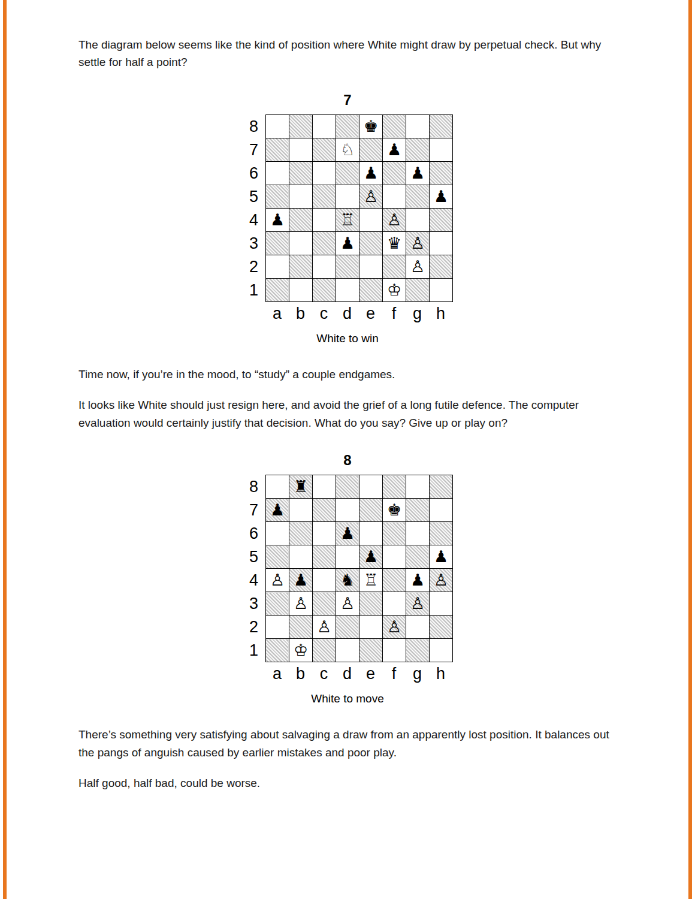The diagram below seems like the kind of position where White might draw by perpetual check. But why settle for half a point?
7
| 8 | | | | | ♚ | | | |
| 7 | | | | ♘ | | ♟ | | |
| 6 | | | | | ♟ | | ♟ | |
| 5 | | | | | ♙ | | | ♟ |
| 4 | ♟ | | | ♖ | | ♙ | | |
| 3 | | | | ♟ | | ♛ | ♙ | |
| 2 | | | | | | | ♙ | |
| 1 | | | | | | ♔ | | |
| | a | b | c | d | e | f | g | h |
White to win
Time now, if you’re in the mood, to “study” a couple endgames.
It looks like White should just resign here, and avoid the grief of a long futile defence. The computer evaluation would certainly justify that decision. What do you say? Give up or play on?
8
| 8 | | ♜ | | | | | | |
| 7 | ♟ | | | | | ♚ | | |
| 6 | | | | ♟ | | | | |
| 5 | | | | | ♟ | | | ♟ |
| 4 | ♙ | ♟ | | ♞ | ♖ | | ♟ | ♙ |
| 3 | | ♙ | | ♙ | | | ♙ | |
| 2 | | | ♙ | | | ♙ | | |
| 1 | | ♔ | | | | | | |
| | a | b | c | d | e | f | g | h |
White to move
There’s something very satisfying about salvaging a draw from an apparently lost position. It balances out the pangs of anguish caused by earlier mistakes and poor play.
Half good, half bad, could be worse.